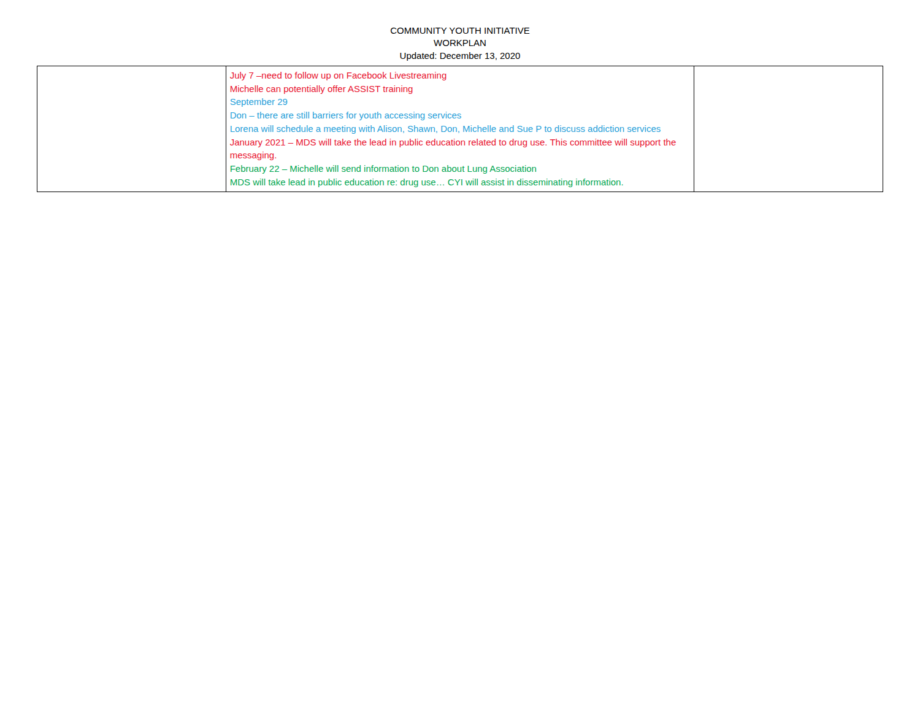COMMUNITY YOUTH INITIATIVE
WORKPLAN
Updated: December 13, 2020
| | July 7 –need to follow up on Facebook Livestreaming Michelle can potentially offer ASSIST training September 29 Don – there are still barriers for youth accessing services Lorena will schedule a meeting with Alison, Shawn, Don, Michelle and Sue P to discuss addiction services January 2021 – MDS will take the lead in public education related to drug use. This committee will support the messaging. February 22 – Michelle will send information to Don about Lung Association MDS will take lead in public education re: drug use… CYI will assist in disseminating information. | |